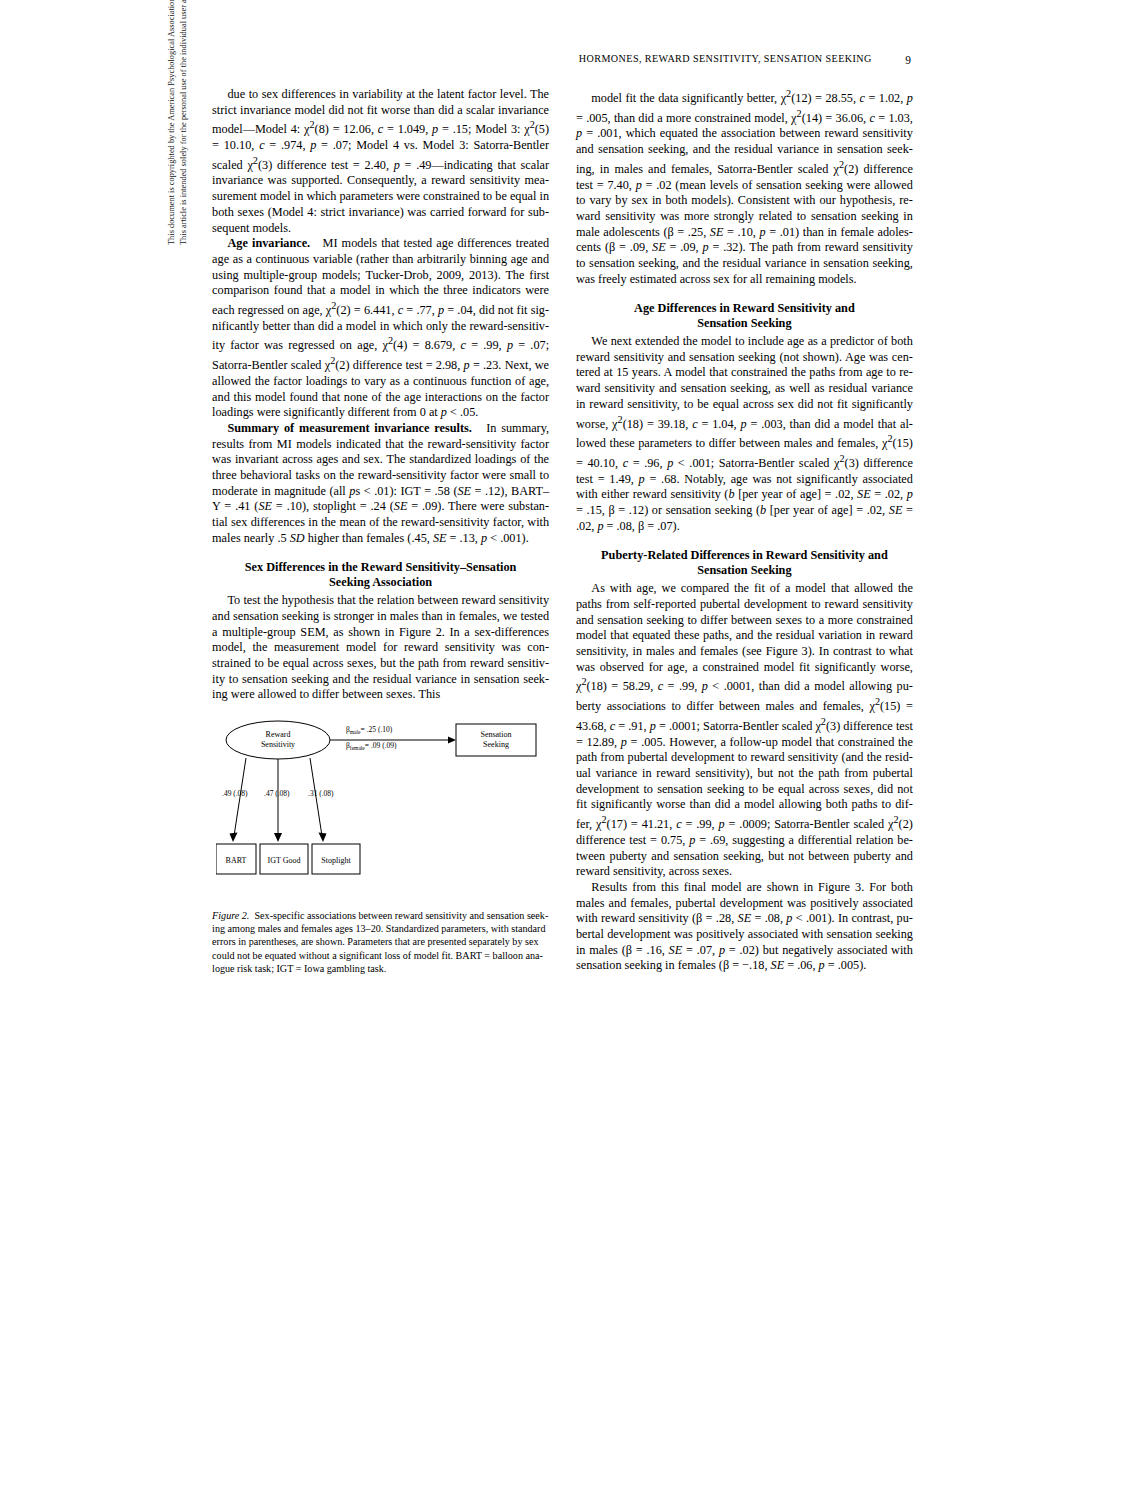9 HORMONES, REWARD SENSITIVITY, SENSATION SEEKING
This document is copyrighted by the American Psychological Association or one of its allied publishers.
This article is intended solely for the personal use of the individual user and is not to be disseminated broadly.
due to sex differences in variability at the latent factor level. The strict invariance model did not fit worse than did a scalar invariance model—Model 4: χ2(8) = 12.06, c = 1.049, p = .15; Model 3: χ2(5) = 10.10, c = .974, p = .07; Model 4 vs. Model 3: Satorra-Bentler scaled χ2(3) difference test = 2.40, p = .49—indicating that scalar invariance was supported. Consequently, a reward sensitivity measurement model in which parameters were constrained to be equal in both sexes (Model 4: strict invariance) was carried forward for subsequent models.
Age invariance. MI models that tested age differences treated age as a continuous variable (rather than arbitrarily binning age and using multiple-group models; Tucker-Drob, 2009, 2013). The first comparison found that a model in which the three indicators were each regressed on age, χ2(2) = 6.441, c = .77, p = .04, did not fit significantly better than did a model in which only the reward-sensitivity factor was regressed on age, χ2(4) = 8.679, c = .99, p = .07; Satorra-Bentler scaled χ2(2) difference test = 2.98, p = .23. Next, we allowed the factor loadings to vary as a continuous function of age, and this model found that none of the age interactions on the factor loadings were significantly different from 0 at p < .05.
Summary of measurement invariance results. In summary, results from MI models indicated that the reward-sensitivity factor was invariant across ages and sex. The standardized loadings of the three behavioral tasks on the reward-sensitivity factor were small to moderate in magnitude (all ps < .01): IGT = .58 (SE = .12), BART–Y = .41 (SE = .10), stoplight = .24 (SE = .09). There were substantial sex differences in the mean of the reward-sensitivity factor, with males nearly .5 SD higher than females (.45, SE = .13, p < .001).
Sex Differences in the Reward Sensitivity–Sensation
Seeking Association
To test the hypothesis that the relation between reward sensitivity and sensation seeking is stronger in males than in females, we tested a multiple-group SEM, as shown in Figure 2. In a sex-differences model, the measurement model for reward sensitivity was constrained to be equal across sexes, but the path from reward sensitivity to sensation seeking and the residual variance in sensation seeking were allowed to differ between sexes. This
Reward Sensitivity Sensation Seeking βmale= .25 (.10) βfemale= .09 (.09) .49 (.08) .47 (.08) .31 (.08) BART IGT Good Stoplight
Figure 2. Sex-specific associations between reward sensitivity and sensation seeking among males and females ages 13–20. Standardized parameters, with standard errors in parentheses, are shown. Parameters that are presented separately by sex could not be equated without a significant loss of model fit. BART = balloon analogue risk task; IGT = Iowa gambling task.
model fit the data significantly better, χ2(12) = 28.55, c = 1.02, p = .005, than did a more constrained model, χ2(14) = 36.06, c = 1.03, p = .001, which equated the association between reward sensitivity and sensation seeking, and the residual variance in sensation seeking, in males and females, Satorra-Bentler scaled χ2(2) difference test = 7.40, p = .02 (mean levels of sensation seeking were allowed to vary by sex in both models). Consistent with our hypothesis, reward sensitivity was more strongly related to sensation seeking in male adolescents (β = .25, SE = .10, p = .01) than in female adolescents (β = .09, SE = .09, p = .32). The path from reward sensitivity to sensation seeking, and the residual variance in sensation seeking, was freely estimated across sex for all remaining models.
Age Differences in Reward Sensitivity and
Sensation Seeking
We next extended the model to include age as a predictor of both reward sensitivity and sensation seeking (not shown). Age was centered at 15 years. A model that constrained the paths from age to reward sensitivity and sensation seeking, as well as residual variance in reward sensitivity, to be equal across sex did not fit significantly worse, χ2(18) = 39.18, c = 1.04, p = .003, than did a model that allowed these parameters to differ between males and females, χ2(15) = 40.10, c = .96, p < .001; Satorra-Bentler scaled χ2(3) difference test = 1.49, p = .68. Notably, age was not significantly associated with either reward sensitivity (b [per year of age] = .02, SE = .02, p = .15, β = .12) or sensation seeking (b [per year of age] = .02, SE = .02, p = .08, β = .07).
Puberty-Related Differences in Reward Sensitivity and
Sensation Seeking
As with age, we compared the fit of a model that allowed the paths from self-reported pubertal development to reward sensitivity and sensation seeking to differ between sexes to a more constrained model that equated these paths, and the residual variation in reward sensitivity, in males and females (see Figure 3). In contrast to what was observed for age, a constrained model fit significantly worse, χ2(18) = 58.29, c = .99, p < .0001, than did a model allowing puberty associations to differ between males and females, χ2(15) = 43.68, c = .91, p = .0001; Satorra-Bentler scaled χ2(3) difference test = 12.89, p = .005. However, a follow-up model that constrained the path from pubertal development to reward sensitivity (and the residual variance in reward sensitivity), but not the path from pubertal development to sensation seeking to be equal across sexes, did not fit significantly worse than did a model allowing both paths to differ, χ2(17) = 41.21, c = .99, p = .0009; Satorra-Bentler scaled χ2(2) difference test = 0.75, p = .69, suggesting a differential relation between puberty and sensation seeking, but not between puberty and reward sensitivity, across sexes.
Results from this final model are shown in Figure 3. For both males and females, pubertal development was positively associated with reward sensitivity (β = .28, SE = .08, p < .001). In contrast, pubertal development was positively associated with sensation seeking in males (β = .16, SE = .07, p = .02) but negatively associated with sensation seeking in females (β = −.18, SE = .06, p = .005).